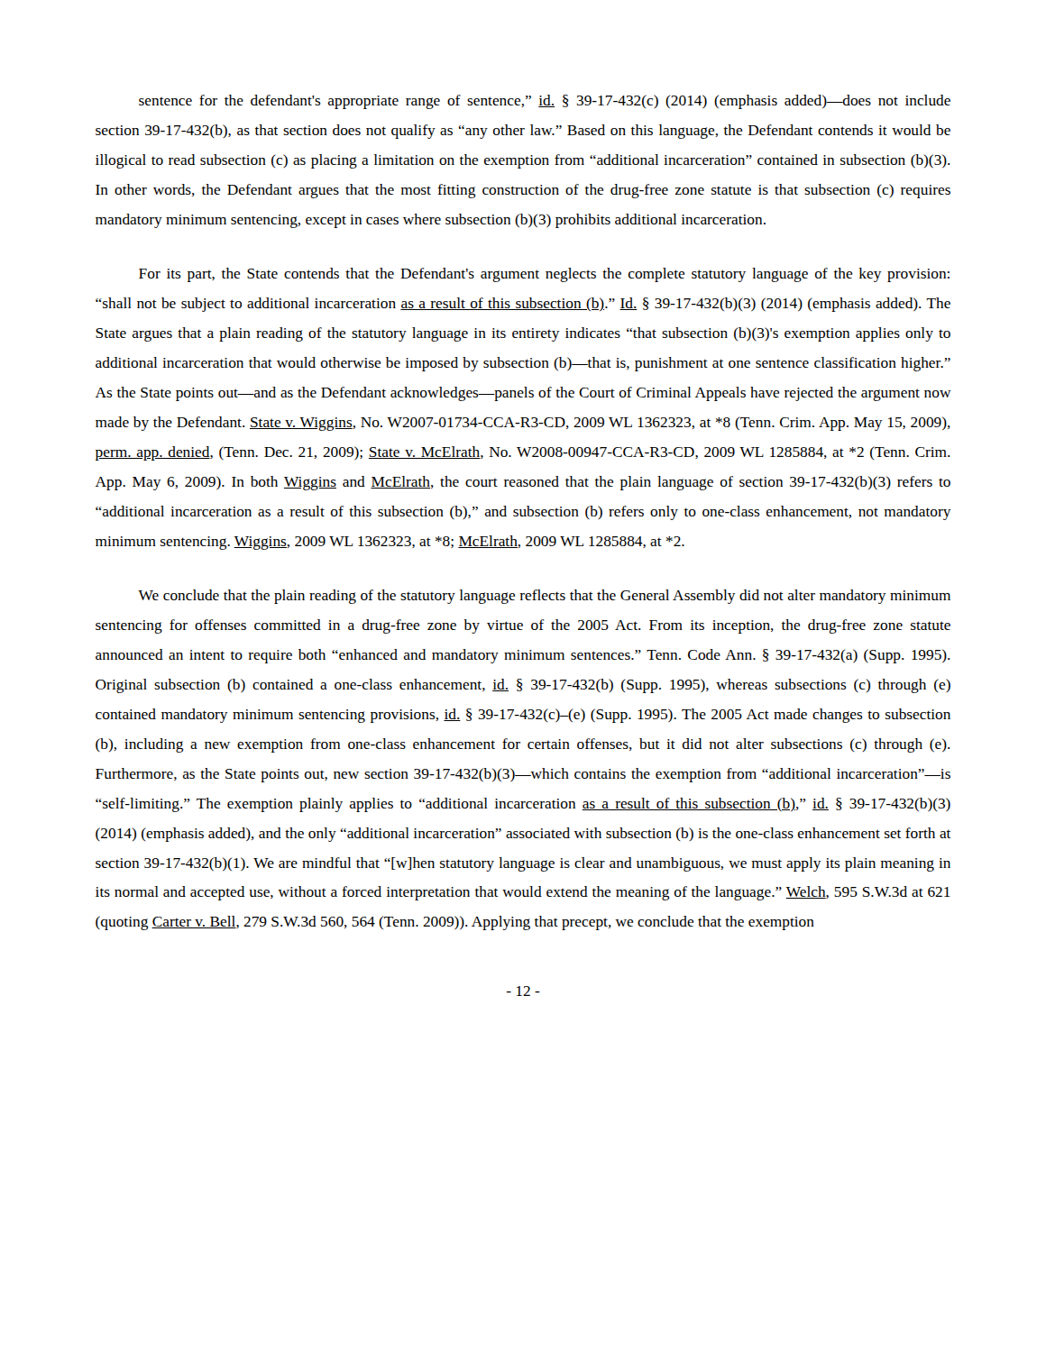sentence for the defendant's appropriate range of sentence,” id. § 39-17-432(c) (2014) (emphasis added)—does not include section 39-17-432(b), as that section does not qualify as “any other law.” Based on this language, the Defendant contends it would be illogical to read subsection (c) as placing a limitation on the exemption from “additional incarceration” contained in subsection (b)(3). In other words, the Defendant argues that the most fitting construction of the drug-free zone statute is that subsection (c) requires mandatory minimum sentencing, except in cases where subsection (b)(3) prohibits additional incarceration.
For its part, the State contends that the Defendant's argument neglects the complete statutory language of the key provision: “shall not be subject to additional incarceration as a result of this subsection (b).” Id. § 39-17-432(b)(3) (2014) (emphasis added). The State argues that a plain reading of the statutory language in its entirety indicates “that subsection (b)(3)'s exemption applies only to additional incarceration that would otherwise be imposed by subsection (b)—that is, punishment at one sentence classification higher.” As the State points out—and as the Defendant acknowledges—panels of the Court of Criminal Appeals have rejected the argument now made by the Defendant. State v. Wiggins, No. W2007-01734-CCA-R3-CD, 2009 WL 1362323, at *8 (Tenn. Crim. App. May 15, 2009), perm. app. denied, (Tenn. Dec. 21, 2009); State v. McElrath, No. W2008-00947-CCA-R3-CD, 2009 WL 1285884, at *2 (Tenn. Crim. App. May 6, 2009). In both Wiggins and McElrath, the court reasoned that the plain language of section 39-17-432(b)(3) refers to “additional incarceration as a result of this subsection (b),” and subsection (b) refers only to one-class enhancement, not mandatory minimum sentencing. Wiggins, 2009 WL 1362323, at *8; McElrath, 2009 WL 1285884, at *2.
We conclude that the plain reading of the statutory language reflects that the General Assembly did not alter mandatory minimum sentencing for offenses committed in a drug-free zone by virtue of the 2005 Act. From its inception, the drug-free zone statute announced an intent to require both “enhanced and mandatory minimum sentences.” Tenn. Code Ann. § 39-17-432(a) (Supp. 1995). Original subsection (b) contained a one-class enhancement, id. § 39-17-432(b) (Supp. 1995), whereas subsections (c) through (e) contained mandatory minimum sentencing provisions, id. § 39-17-432(c)–(e) (Supp. 1995). The 2005 Act made changes to subsection (b), including a new exemption from one-class enhancement for certain offenses, but it did not alter subsections (c) through (e). Furthermore, as the State points out, new section 39-17-432(b)(3)—which contains the exemption from “additional incarceration”—is “self-limiting.” The exemption plainly applies to “additional incarceration as a result of this subsection (b),” id. § 39-17-432(b)(3) (2014) (emphasis added), and the only “additional incarceration” associated with subsection (b) is the one-class enhancement set forth at section 39-17-432(b)(1). We are mindful that “[w]hen statutory language is clear and unambiguous, we must apply its plain meaning in its normal and accepted use, without a forced interpretation that would extend the meaning of the language.” Welch, 595 S.W.3d at 621 (quoting Carter v. Bell, 279 S.W.3d 560, 564 (Tenn. 2009)). Applying that precept, we conclude that the exemption
- 12 -